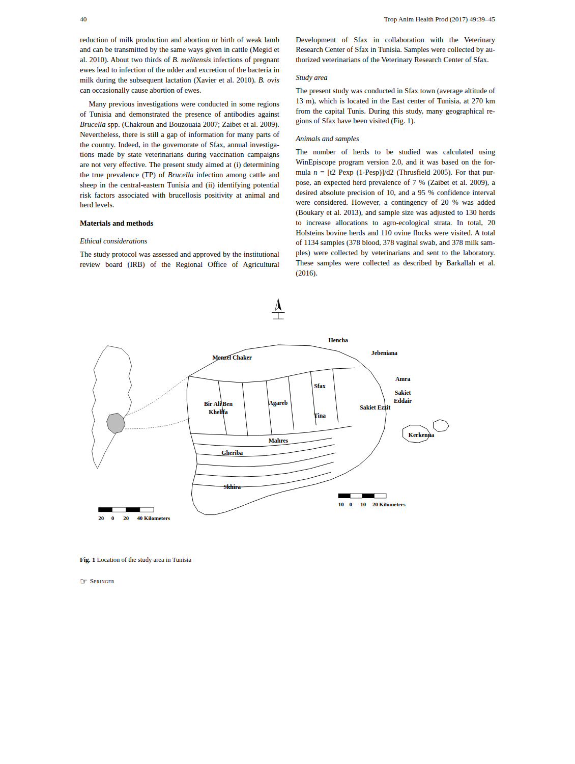40 Trop Anim Health Prod (2017) 49:39–45
reduction of milk production and abortion or birth of weak lamb and can be transmitted by the same ways given in cattle (Megid et al. 2010). About two thirds of B. melitensis infections of pregnant ewes lead to infection of the udder and excretion of the bacteria in milk during the subsequent lactation (Xavier et al. 2010). B. ovis can occasionally cause abortion of ewes.
Many previous investigations were conducted in some regions of Tunisia and demonstrated the presence of antibodies against Brucella spp. (Chakroun and Bouzouaia 2007; Zaibet et al. 2009). Nevertheless, there is still a gap of information for many parts of the country. Indeed, in the governorate of Sfax, annual investigations made by state veterinarians during vaccination campaigns are not very effective. The present study aimed at (i) determining the true prevalence (TP) of Brucella infection among cattle and sheep in the central-eastern Tunisia and (ii) identifying potential risk factors associated with brucellosis positivity at animal and herd levels.
Materials and methods
Ethical considerations
The study protocol was assessed and approved by the institutional review board (IRB) of the Regional Office of Agricultural Development of Sfax in collaboration with the Veterinary Research Center of Sfax in Tunisia. Samples were collected by authorized veterinarians of the Veterinary Research Center of Sfax.
Study area
The present study was conducted in Sfax town (average altitude of 13 m), which is located in the East center of Tunisia, at 270 km from the capital Tunis. During this study, many geographical regions of Sfax have been visited (Fig. 1).
Animals and samples
The number of herds to be studied was calculated using WinEpiscope program version 2.0, and it was based on the formula n = [t2 Pexp (1-Pesp)]/d2 (Thrusfield 2005). For that purpose, an expected herd prevalence of 7 % (Zaibet et al. 2009), a desired absolute precision of 10, and a 95 % confidence interval were considered. However, a contingency of 20 % was added (Boukary et al. 2013), and sample size was adjusted to 130 herds to increase allocations to agro-ecological strata. In total, 20 Holsteins bovine herds and 110 ovine flocks were visited. A total of 1134 samples (378 blood, 378 vaginal swab, and 378 milk samples) were collected by veterinarians and sent to the laboratory. These samples were collected as described by Barkallah et al. (2016).
Hencha Jebeniana Menzel Chaker Amra Sfax Sakiet Eddair Sakiet Ezzit Bir Ali Ben Khelifa Agareb Tina Kerkenna Mahres Gheriba Skhira 20 0 20 40 Kilometers 10 0 10 20 Kilometers
Fig. 1 Location of the study area in Tunisia
☞Springer